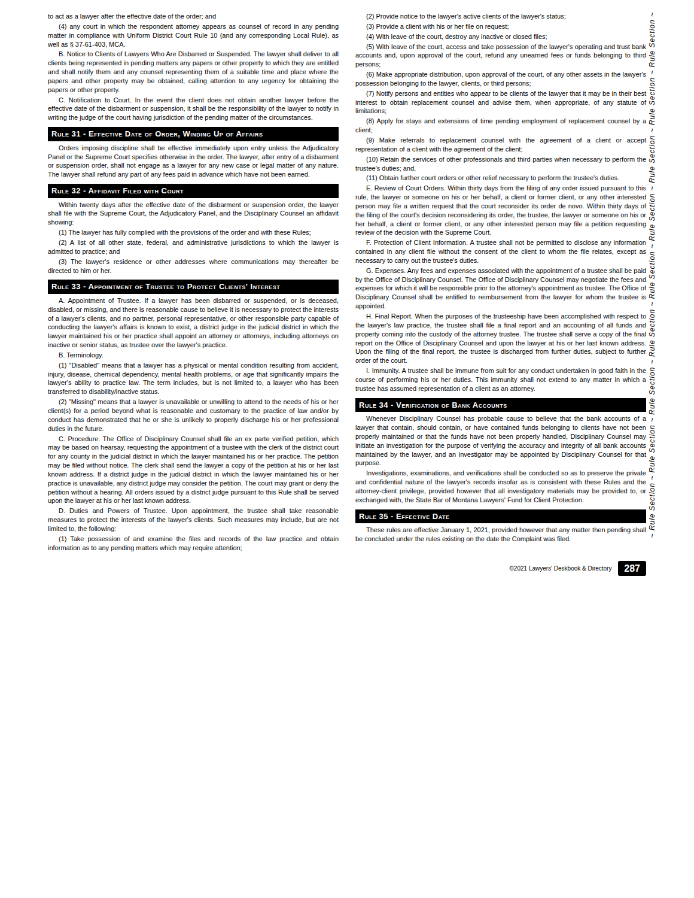~ Rule Section ~ Rule Section ~ Rule Section ~ Rule Section ~ Rule Section ~ Rule Section ~ Rule Section ~ Rule Section ~ Rule Section ~
to act as a lawyer after the effective date of the order; and
(4) any court in which the respondent attorney appears as counsel of record in any pending matter in compliance with Uniform District Court Rule 10 (and any corresponding Local Rule), as well as § 37-61-403, MCA.
B. Notice to Clients of Lawyers Who Are Disbarred or Suspended. The lawyer shall deliver to all clients being represented in pending matters any papers or other property to which they are entitled and shall notify them and any counsel representing them of a suitable time and place where the papers and other property may be obtained, calling attention to any urgency for obtaining the papers or other property.
C. Notification to Court. In the event the client does not obtain another lawyer before the effective date of the disbarment or suspension, it shall be the responsibility of the lawyer to notify in writing the judge of the court having jurisdiction of the pending matter of the circumstances.
Rule 31 - Effective Date of Order, Winding Up of Affairs
Orders imposing discipline shall be effective immediately upon entry unless the Adjudicatory Panel or the Supreme Court specifies otherwise in the order. The lawyer, after entry of a disbarment or suspension order, shall not engage as a lawyer for any new case or legal matter of any nature. The lawyer shall refund any part of any fees paid in advance which have not been earned.
Rule 32 - Affidavit Filed with Court
Within twenty days after the effective date of the disbarment or suspension order, the lawyer shall file with the Supreme Court, the Adjudicatory Panel, and the Disciplinary Counsel an affidavit showing:
(1) The lawyer has fully complied with the provisions of the order and with these Rules;
(2) A list of all other state, federal, and administrative jurisdictions to which the lawyer is admitted to practice; and
(3) The lawyer's residence or other addresses where communications may thereafter be directed to him or her.
Rule 33 - Appointment of Trustee to Protect Clients' Interest
A. Appointment of Trustee. If a lawyer has been disbarred or suspended, or is deceased, disabled, or missing, and there is reasonable cause to believe it is necessary to protect the interests of a lawyer's clients, and no partner, personal representative, or other responsible party capable of conducting the lawyer's affairs is known to exist, a district judge in the judicial district in which the lawyer maintained his or her practice shall appoint an attorney or attorneys, including attorneys on inactive or senior status, as trustee over the lawyer's practice.
B. Terminology.
(1) "Disabled" means that a lawyer has a physical or mental condition resulting from accident, injury, disease, chemical dependency, mental health problems, or age that significantly impairs the lawyer's ability to practice law. The term includes, but is not limited to, a lawyer who has been transferred to disability/inactive status.
(2) "Missing" means that a lawyer is unavailable or unwilling to attend to the needs of his or her client(s) for a period beyond what is reasonable and customary to the practice of law and/or by conduct has demonstrated that he or she is unlikely to properly discharge his or her professional duties in the future.
C. Procedure. The Office of Disciplinary Counsel shall file an ex parte verified petition, which may be based on hearsay, requesting the appointment of a trustee with the clerk of the district court for any county in the judicial district in which the lawyer maintained his or her practice. The petition may be filed without notice. The clerk shall send the lawyer a copy of the petition at his or her last known address. If a district judge in the judicial district in which the lawyer maintained his or her practice is unavailable, any district judge may consider the petition. The court may grant or deny the petition without a hearing. All orders issued by a district judge pursuant to this Rule shall be served upon the lawyer at his or her last known address.
D. Duties and Powers of Trustee. Upon appointment, the trustee shall take reasonable measures to protect the interests of the lawyer's clients. Such measures may include, but are not limited to, the following:
(1) Take possession of and examine the files and records of the law practice and obtain information as to any pending matters which may require attention;
(2) Provide notice to the lawyer's active clients of the lawyer's status;
(3) Provide a client with his or her file on request;
(4) With leave of the court, destroy any inactive or closed files;
(5) With leave of the court, access and take possession of the lawyer's operating and trust bank accounts and, upon approval of the court, refund any unearned fees or funds belonging to third persons;
(6) Make appropriate distribution, upon approval of the court, of any other assets in the lawyer's possession belonging to the lawyer, clients, or third persons;
(7) Notify persons and entities who appear to be clients of the lawyer that it may be in their best interest to obtain replacement counsel and advise them, when appropriate, of any statute of limitations;
(8) Apply for stays and extensions of time pending employment of replacement counsel by a client;
(9) Make referrals to replacement counsel with the agreement of a client or accept representation of a client with the agreement of the client;
(10) Retain the services of other professionals and third parties when necessary to perform the trustee's duties; and,
(11) Obtain further court orders or other relief necessary to perform the trustee's duties.
E. Review of Court Orders. Within thirty days from the filing of any order issued pursuant to this rule, the lawyer or someone on his or her behalf, a client or former client, or any other interested person may file a written request that the court reconsider its order de novo. Within thirty days of the filing of the court's decision reconsidering its order, the trustee, the lawyer or someone on his or her behalf, a client or former client, or any other interested person may file a petition requesting review of the decision with the Supreme Court.
F. Protection of Client Information. A trustee shall not be permitted to disclose any information contained in any client file without the consent of the client to whom the file relates, except as necessary to carry out the trustee's duties.
G. Expenses. Any fees and expenses associated with the appointment of a trustee shall be paid by the Office of Disciplinary Counsel. The Office of Disciplinary Counsel may negotiate the fees and expenses for which it will be responsible prior to the attorney's appointment as trustee. The Office of Disciplinary Counsel shall be entitled to reimbursement from the lawyer for whom the trustee is appointed.
H. Final Report. When the purposes of the trusteeship have been accomplished with respect to the lawyer's law practice, the trustee shall file a final report and an accounting of all funds and property coming into the custody of the attorney trustee. The trustee shall serve a copy of the final report on the Office of Disciplinary Counsel and upon the lawyer at his or her last known address. Upon the filing of the final report, the trustee is discharged from further duties, subject to further order of the court.
I. Immunity. A trustee shall be immune from suit for any conduct undertaken in good faith in the course of performing his or her duties. This immunity shall not extend to any matter in which a trustee has assumed representation of a client as an attorney.
Rule 34 - Verification of Bank Accounts
Whenever Disciplinary Counsel has probable cause to believe that the bank accounts of a lawyer that contain, should contain, or have contained funds belonging to clients have not been properly maintained or that the funds have not been properly handled, Disciplinary Counsel may initiate an investigation for the purpose of verifying the accuracy and integrity of all bank accounts maintained by the lawyer, and an investigator may be appointed by Disciplinary Counsel for that purpose.
Investigations, examinations, and verifications shall be conducted so as to preserve the private and confidential nature of the lawyer's records insofar as is consistent with these Rules and the attorney-client privilege, provided however that all investigatory materials may be provided to, or exchanged with, the State Bar of Montana Lawyers' Fund for Client Protection.
Rule 35 - Effective Date
These rules are effective January 1, 2021, provided however that any matter then pending shall be concluded under the rules existing on the date the Complaint was filed.
©2021 Lawyers' Deskbook & Directory 287